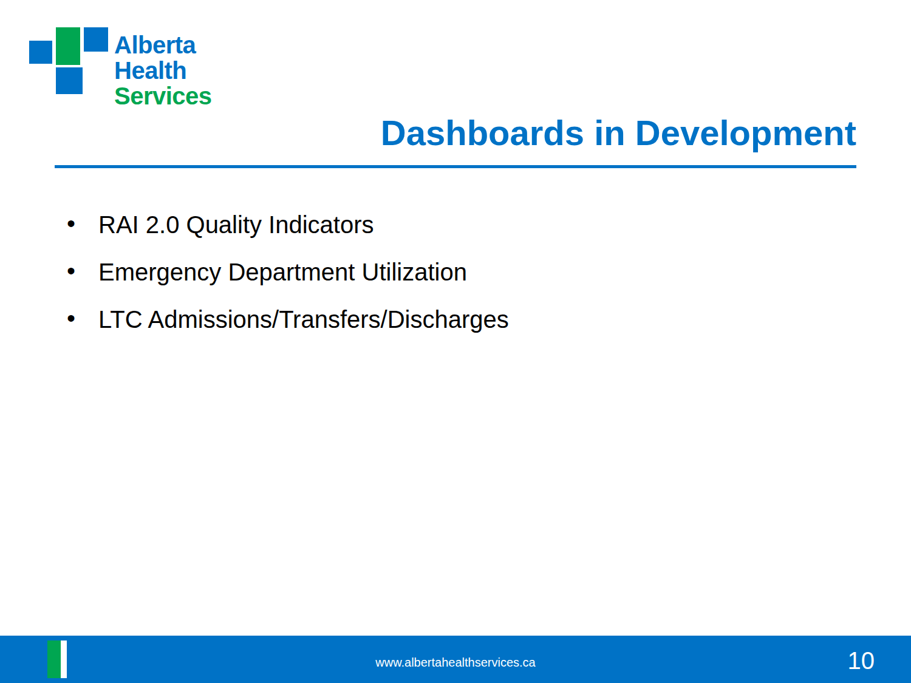Alberta Health
Services
Dashboards in Development
RAI 2.0 Quality Indicators
Emergency Department Utilization
LTC Admissions/Transfers/Discharges
www.albertahealthservices.ca
10